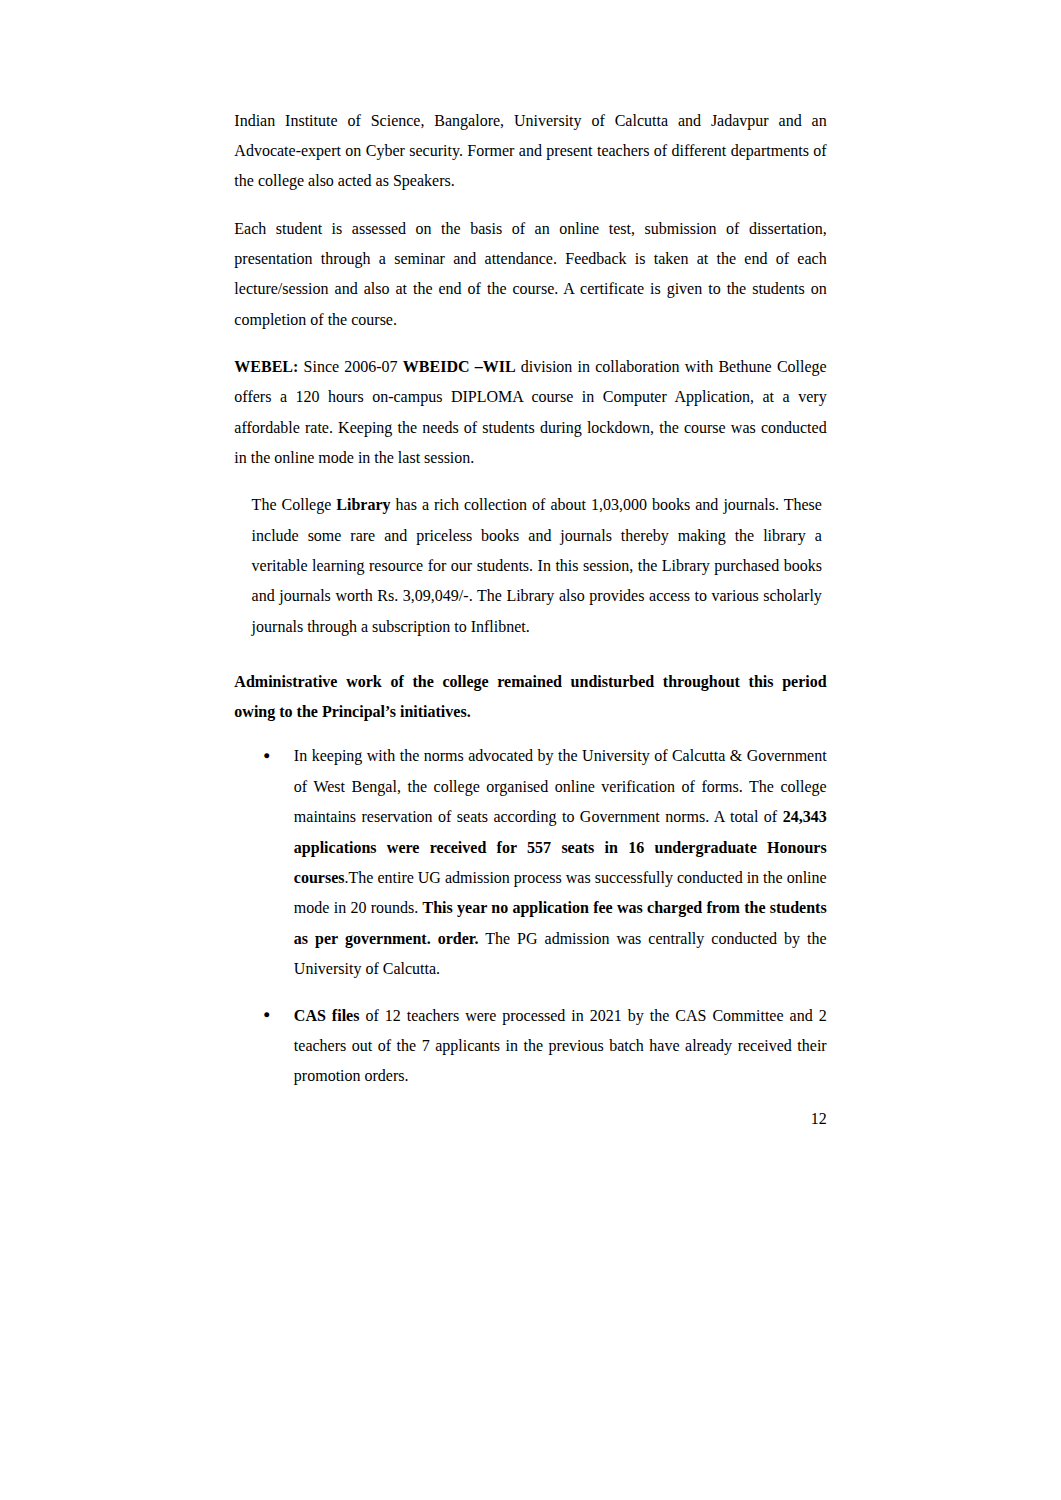Indian Institute of Science, Bangalore, University of Calcutta and Jadavpur and an Advocate-expert on Cyber security. Former and present teachers of different departments of the college also acted as Speakers.
Each student is assessed on the basis of an online test, submission of dissertation, presentation through a seminar and attendance. Feedback is taken at the end of each lecture/session and also at the end of the course. A certificate is given to the students on completion of the course.
WEBEL: Since 2006-07 WBEIDC –WIL division in collaboration with Bethune College offers a 120 hours on-campus DIPLOMA course in Computer Application, at a very affordable rate. Keeping the needs of students during lockdown, the course was conducted in the online mode in the last session.
The College Library has a rich collection of about 1,03,000 books and journals. These include some rare and priceless books and journals thereby making the library a veritable learning resource for our students. In this session, the Library purchased books and journals worth Rs. 3,09,049/-. The Library also provides access to various scholarly journals through a subscription to Inflibnet.
Administrative work of the college remained undisturbed throughout this period owing to the Principal’s initiatives.
In keeping with the norms advocated by the University of Calcutta & Government of West Bengal, the college organised online verification of forms. The college maintains reservation of seats according to Government norms. A total of 24,343 applications were received for 557 seats in 16 undergraduate Honours courses.The entire UG admission process was successfully conducted in the online mode in 20 rounds. This year no application fee was charged from the students as per government. order. The PG admission was centrally conducted by the University of Calcutta.
CAS files of 12 teachers were processed in 2021 by the CAS Committee and 2 teachers out of the 7 applicants in the previous batch have already received their promotion orders.
12